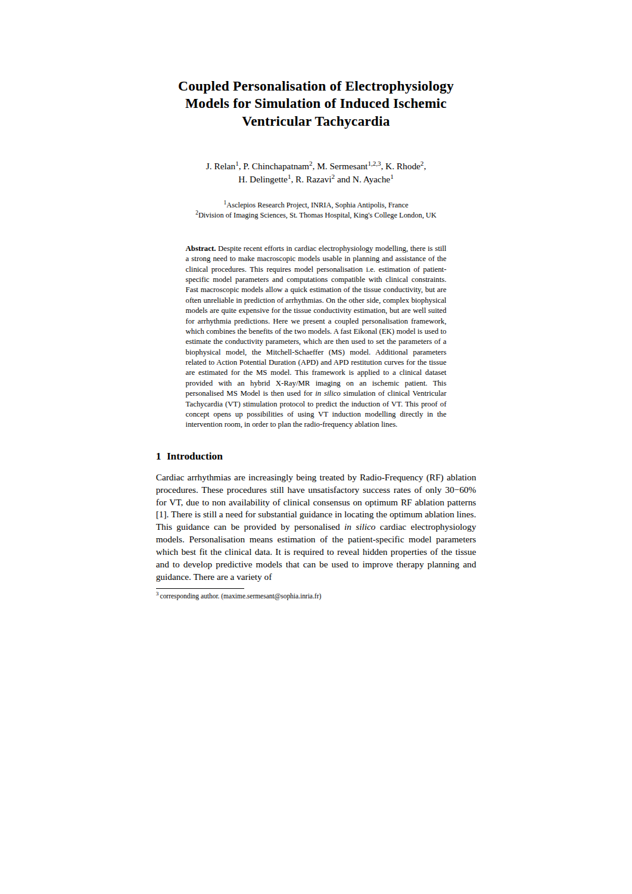Coupled Personalisation of Electrophysiology
Models for Simulation of Induced Ischemic
Ventricular Tachycardia
J. Relan1, P. Chinchapatnam2, M. Sermesant1,2,3, K. Rhode2,
H. Delingette1, R. Razavi2 and N. Ayache1
1Asclepios Research Project, INRIA, Sophia Antipolis, France
2Division of Imaging Sciences, St. Thomas Hospital, King's College London, UK
Abstract. Despite recent efforts in cardiac electrophysiology modelling, there is still a strong need to make macroscopic models usable in planning and assistance of the clinical procedures. This requires model personalisation i.e. estimation of patient-specific model parameters and computations compatible with clinical constraints. Fast macroscopic models allow a quick estimation of the tissue conductivity, but are often unreliable in prediction of arrhythmias. On the other side, complex biophysical models are quite expensive for the tissue conductivity estimation, but are well suited for arrhythmia predictions. Here we present a coupled personalisation framework, which combines the benefits of the two models. A fast Eikonal (EK) model is used to estimate the conductivity parameters, which are then used to set the parameters of a biophysical model, the Mitchell-Schaeffer (MS) model. Additional parameters related to Action Potential Duration (APD) and APD restitution curves for the tissue are estimated for the MS model. This framework is applied to a clinical dataset provided with an hybrid X-Ray/MR imaging on an ischemic patient. This personalised MS Model is then used for in silico simulation of clinical Ventricular Tachycardia (VT) stimulation protocol to predict the induction of VT. This proof of concept opens up possibilities of using VT induction modelling directly in the intervention room, in order to plan the radio-frequency ablation lines.
1 Introduction
Cardiac arrhythmias are increasingly being treated by Radio-Frequency (RF) ablation procedures. These procedures still have unsatisfactory success rates of only 30−60% for VT, due to non availability of clinical consensus on optimum RF ablation patterns [1]. There is still a need for substantial guidance in locating the optimum ablation lines. This guidance can be provided by personalised in silico cardiac electrophysiology models. Personalisation means estimation of the patient-specific model parameters which best fit the clinical data. It is required to reveal hidden properties of the tissue and to develop predictive models that can be used to improve therapy planning and guidance. There are a variety of
3corresponding author. (maxime.sermesant@sophia.inria.fr)